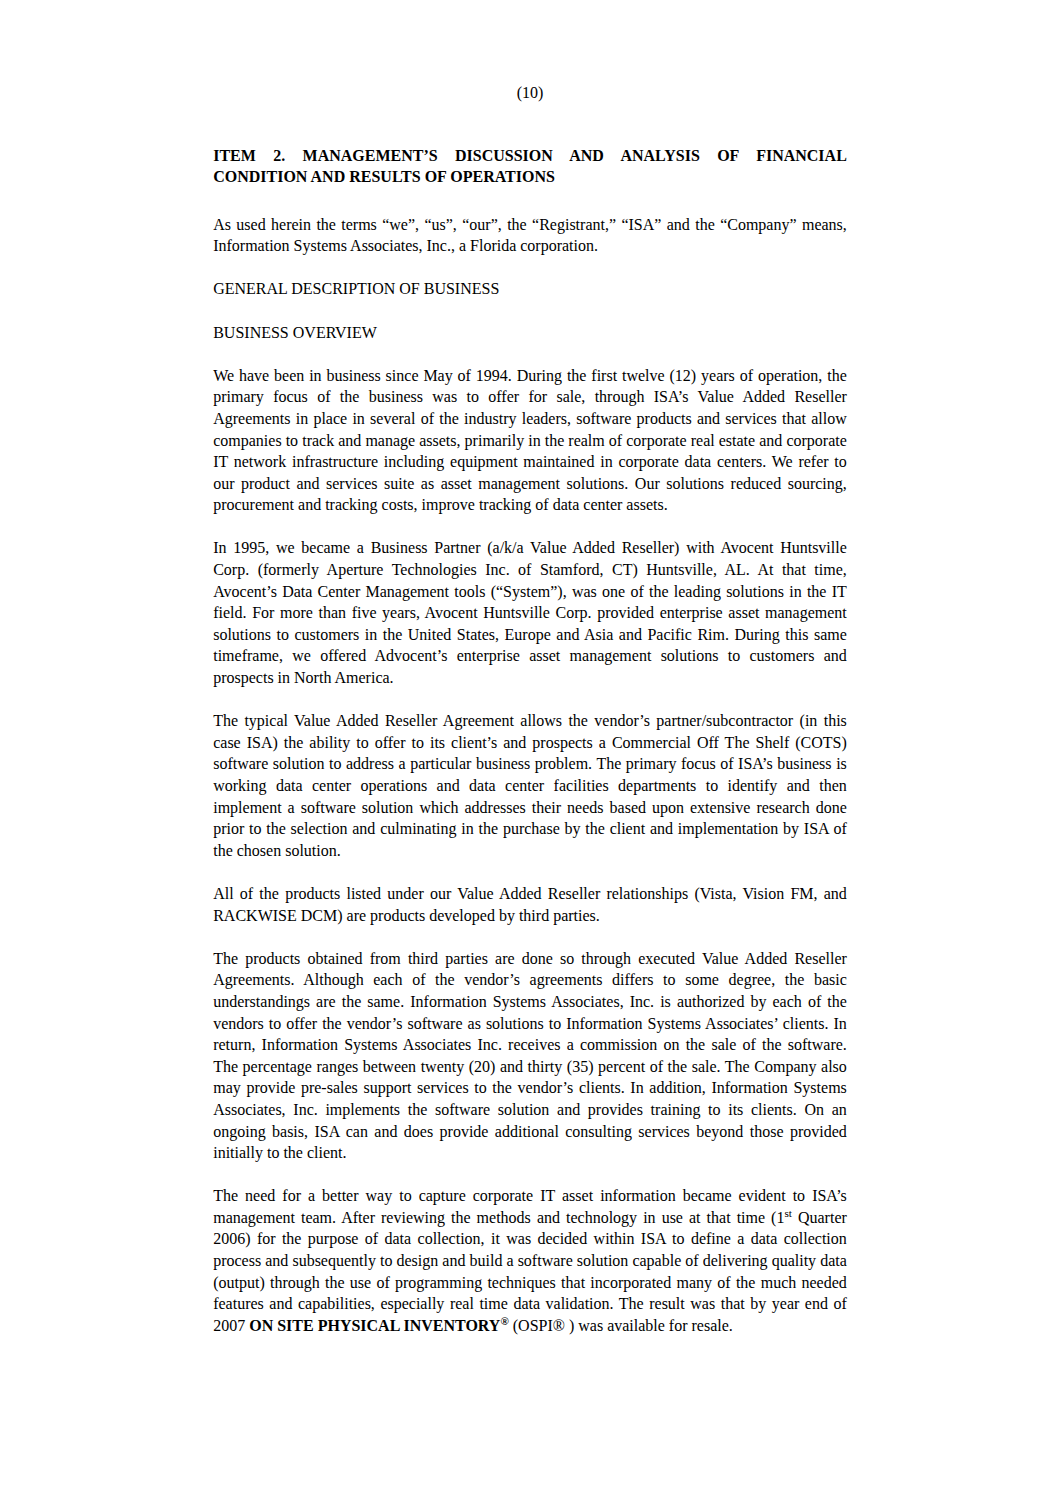(10)
ITEM 2. MANAGEMENT’S DISCUSSION AND ANALYSIS OF FINANCIAL CONDITION AND RESULTS OF OPERATIONS
As used herein the terms “we”, “us”, “our”, the “Registrant,” “ISA” and the “Company” means, Information Systems Associates, Inc., a Florida corporation.
GENERAL DESCRIPTION OF BUSINESS
BUSINESS OVERVIEW
We have been in business since May of 1994. During the first twelve (12) years of operation, the primary focus of the business was to offer for sale, through ISA’s Value Added Reseller Agreements in place in several of the industry leaders, software products and services that allow companies to track and manage assets, primarily in the realm of corporate real estate and corporate IT network infrastructure including equipment maintained in corporate data centers. We refer to our product and services suite as asset management solutions. Our solutions reduced sourcing, procurement and tracking costs, improve tracking of data center assets.
In 1995, we became a Business Partner (a/k/a Value Added Reseller) with Avocent Huntsville Corp. (formerly Aperture Technologies Inc. of Stamford, CT) Huntsville, AL. At that time, Avocent’s Data Center Management tools (“System”), was one of the leading solutions in the IT field. For more than five years, Avocent Huntsville Corp. provided enterprise asset management solutions to customers in the United States, Europe and Asia and Pacific Rim. During this same timeframe, we offered Advocent’s enterprise asset management solutions to customers and prospects in North America.
The typical Value Added Reseller Agreement allows the vendor’s partner/subcontractor (in this case ISA) the ability to offer to its client’s and prospects a Commercial Off The Shelf (COTS) software solution to address a particular business problem. The primary focus of ISA’s business is working data center operations and data center facilities departments to identify and then implement a software solution which addresses their needs based upon extensive research done prior to the selection and culminating in the purchase by the client and implementation by ISA of the chosen solution.
All of the products listed under our Value Added Reseller relationships (Vista, Vision FM, and RACKWISE DCM) are products developed by third parties.
The products obtained from third parties are done so through executed Value Added Reseller Agreements. Although each of the vendor’s agreements differs to some degree, the basic understandings are the same. Information Systems Associates, Inc. is authorized by each of the vendors to offer the vendor’s software as solutions to Information Systems Associates’ clients. In return, Information Systems Associates Inc. receives a commission on the sale of the software. The percentage ranges between twenty (20) and thirty (35) percent of the sale. The Company also may provide pre-sales support services to the vendor’s clients. In addition, Information Systems Associates, Inc. implements the software solution and provides training to its clients. On an ongoing basis, ISA can and does provide additional consulting services beyond those provided initially to the client.
The need for a better way to capture corporate IT asset information became evident to ISA’s management team. After reviewing the methods and technology in use at that time (1st Quarter 2006) for the purpose of data collection, it was decided within ISA to define a data collection process and subsequently to design and build a software solution capable of delivering quality data (output) through the use of programming techniques that incorporated many of the much needed features and capabilities, especially real time data validation. The result was that by year end of 2007 ON SITE PHYSICAL INVENTORY® (OSPI® ) was available for resale.